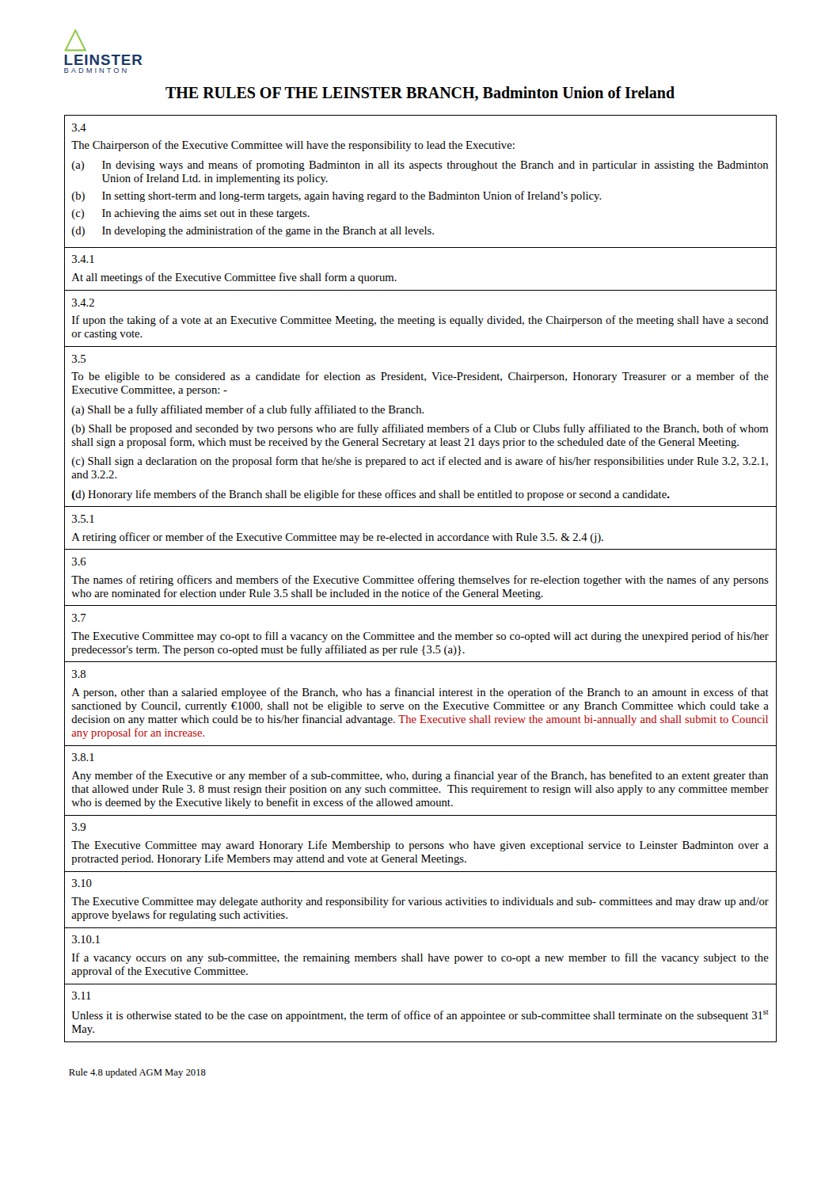△ LEINSTER BADMINTON
THE RULES OF THE LEINSTER BRANCH, Badminton Union of Ireland
| 3.4 The Chairperson of the Executive Committee will have the responsibility to lead the Executive: (a) In devising ways and means of promoting Badminton in all its aspects throughout the Branch and in particular in assisting the Badminton Union of Ireland Ltd. in implementing its policy. (b) In setting short-term and long-term targets, again having regard to the Badminton Union of Ireland’s policy. (c) In achieving the aims set out in these targets. (d) In developing the administration of the game in the Branch at all levels. |
| 3.4.1 At all meetings of the Executive Committee five shall form a quorum. |
| 3.4.2 If upon the taking of a vote at an Executive Committee Meeting, the meeting is equally divided, the Chairperson of the meeting shall have a second or casting vote. |
| 3.5 To be eligible to be considered as a candidate for election as President, Vice-President, Chairperson, Honorary Treasurer or a member of the Executive Committee, a person: - (a) Shall be a fully affiliated member of a club fully affiliated to the Branch. (b) Shall be proposed and seconded by two persons who are fully affiliated members of a Club or Clubs fully affiliated to the Branch, both of whom shall sign a proposal form, which must be received by the General Secretary at least 21 days prior to the scheduled date of the General Meeting. (c) Shall sign a declaration on the proposal form that he/she is prepared to act if elected and is aware of his/her responsibilities under Rule 3.2, 3.2.1, and 3.2.2. ( d) Honorary life members of the Branch shall be eligible for these offices and shall be entitled to propose or second a candidate . |
| 3.5.1 A retiring officer or member of the Executive Committee may be re-elected in accordance with Rule 3.5. & 2.4 (j). |
| 3.6 The names of retiring officers and members of the Executive Committee offering themselves for re-election together with the names of any persons who are nominated for election under Rule 3.5 shall be included in the notice of the General Meeting. |
| 3.7 The Executive Committee may co-opt to fill a vacancy on the Committee and the member so co-opted will act during the unexpired period of his/her predecessor's term. The person co-opted must be fully affiliated as per rule {3.5 (a)}. |
| 3.8 A person, other than a salaried employee of the Branch, who has a financial interest in the operation of the Branch to an amount in excess of that sanctioned by Council, currently €1000 , shall not be eligible to serve on the Executive Committee or any Branch Committee which could take a decision on any matter which could be to his/her financial advantage . The Executive shall review the amount bi-annually and shall submit to Council any proposal for an increase. |
| 3.8.1 Any member of the Executive or any member of a sub-committee, who, during a financial year of the Branch, has benefited to an extent greater than that allowed under Rule 3. 8 must resign their position on any such committee. This requirement to resign will also apply to any committee member who is deemed by the Executive likely to benefit in excess of the allowed amount. |
| 3.9 The Executive Committee may award Honorary Life Membership to persons who have given exceptional service to Leinster Badminton over a protracted period. Honorary Life Members may attend and vote at General Meetings. |
| 3.10 The Executive Committee may delegate authority and responsibility for various activities to individuals and sub- committees and may draw up and/or approve byelaws for regulating such activities. |
| 3.10.1 If a vacancy occurs on any sub-committee, the remaining members shall have power to co-opt a new member to fill the vacancy subject to the approval of the Executive Committee. |
| 3.11 Unless it is otherwise stated to be the case on appointment, the term of office of an appointee or sub-committee shall terminate on the subsequent 31 st May. |
Rule 4.8 updated AGM May 2018